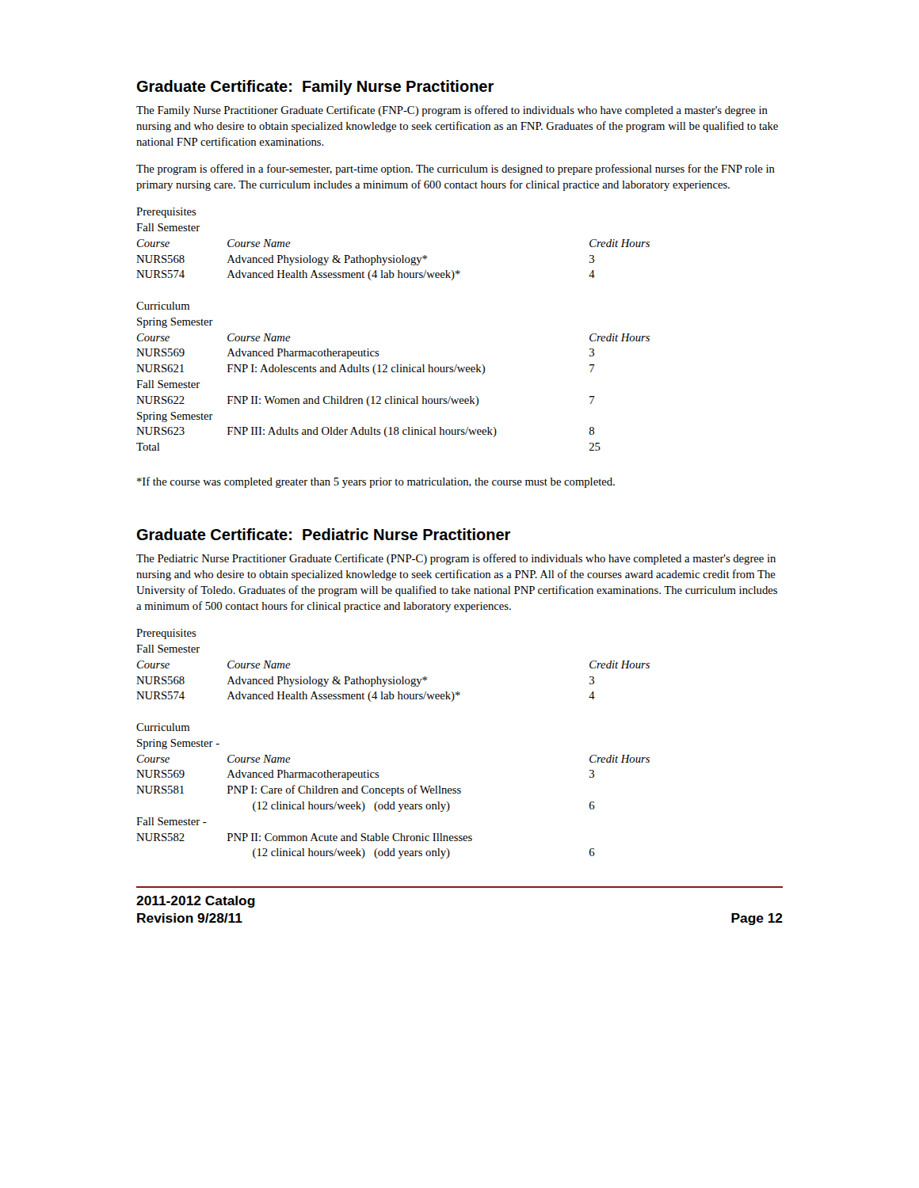Graduate Certificate: Family Nurse Practitioner
The Family Nurse Practitioner Graduate Certificate (FNP-C) program is offered to individuals who have completed a master's degree in nursing and who desire to obtain specialized knowledge to seek certification as an FNP. Graduates of the program will be qualified to take national FNP certification examinations.
The program is offered in a four-semester, part-time option. The curriculum is designed to prepare professional nurses for the FNP role in primary nursing care. The curriculum includes a minimum of 600 contact hours for clinical practice and laboratory experiences.
Prerequisites
Fall Semester
| Course | Course Name | Credit Hours |
| --- | --- | --- |
| NURS568 | Advanced Physiology & Pathophysiology* | 3 |
| NURS574 | Advanced Health Assessment (4 lab hours/week)* | 4 |
| Curriculum |
| Spring Semester |
| Course | Course Name | Credit Hours |
| NURS569 | Advanced Pharmacotherapeutics | 3 |
| NURS621 | FNP I: Adolescents and Adults (12 clinical hours/week) | 7 |
| Fall Semester |
| NURS622 | FNP II: Women and Children (12 clinical hours/week) | 7 |
| Spring Semester |
| NURS623 | FNP III: Adults and Older Adults (18 clinical hours/week) | 8 |
| Total | | 25 |
*If the course was completed greater than 5 years prior to matriculation, the course must be completed.
Graduate Certificate: Pediatric Nurse Practitioner
The Pediatric Nurse Practitioner Graduate Certificate (PNP-C) program is offered to individuals who have completed a master's degree in nursing and who desire to obtain specialized knowledge to seek certification as a PNP. All of the courses award academic credit from The University of Toledo. Graduates of the program will be qualified to take national PNP certification examinations. The curriculum includes a minimum of 500 contact hours for clinical practice and laboratory experiences.
Prerequisites
Fall Semester
| Course | Course Name | Credit Hours |
| --- | --- | --- |
| NURS568 | Advanced Physiology & Pathophysiology* | 3 |
| NURS574 | Advanced Health Assessment (4 lab hours/week)* | 4 |
| Curriculum |
| Spring Semester - |
| Course | Course Name | Credit Hours |
| NURS569 | Advanced Pharmacotherapeutics | 3 |
| NURS581 | PNP I: Care of Children and Concepts of Wellness (12 clinical hours/week) (odd years only) | 6 |
| Fall Semester - |
| NURS582 | PNP II: Common Acute and Stable Chronic Illnesses (12 clinical hours/week) (odd years only) | 6 |
2011-2012 Catalog
Revision 9/28/11
Page 12